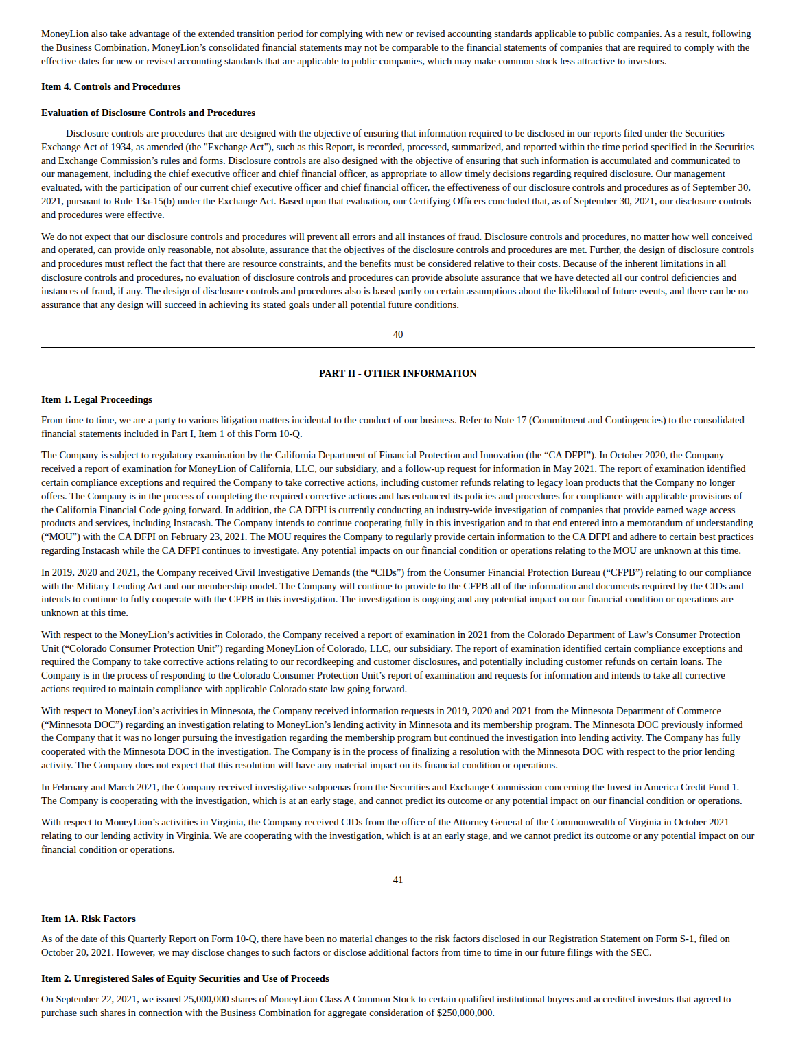MoneyLion also take advantage of the extended transition period for complying with new or revised accounting standards applicable to public companies. As a result, following the Business Combination, MoneyLion’s consolidated financial statements may not be comparable to the financial statements of companies that are required to comply with the effective dates for new or revised accounting standards that are applicable to public companies, which may make common stock less attractive to investors.
Item 4. Controls and Procedures
Evaluation of Disclosure Controls and Procedures
Disclosure controls are procedures that are designed with the objective of ensuring that information required to be disclosed in our reports filed under the Securities Exchange Act of 1934, as amended (the "Exchange Act"), such as this Report, is recorded, processed, summarized, and reported within the time period specified in the Securities and Exchange Commission’s rules and forms. Disclosure controls are also designed with the objective of ensuring that such information is accumulated and communicated to our management, including the chief executive officer and chief financial officer, as appropriate to allow timely decisions regarding required disclosure. Our management evaluated, with the participation of our current chief executive officer and chief financial officer, the effectiveness of our disclosure controls and procedures as of September 30, 2021, pursuant to Rule 13a-15(b) under the Exchange Act. Based upon that evaluation, our Certifying Officers concluded that, as of September 30, 2021, our disclosure controls and procedures were effective.
We do not expect that our disclosure controls and procedures will prevent all errors and all instances of fraud. Disclosure controls and procedures, no matter how well conceived and operated, can provide only reasonable, not absolute, assurance that the objectives of the disclosure controls and procedures are met. Further, the design of disclosure controls and procedures must reflect the fact that there are resource constraints, and the benefits must be considered relative to their costs. Because of the inherent limitations in all disclosure controls and procedures, no evaluation of disclosure controls and procedures can provide absolute assurance that we have detected all our control deficiencies and instances of fraud, if any. The design of disclosure controls and procedures also is based partly on certain assumptions about the likelihood of future events, and there can be no assurance that any design will succeed in achieving its stated goals under all potential future conditions.
40
PART II - OTHER INFORMATION
Item 1. Legal Proceedings
From time to time, we are a party to various litigation matters incidental to the conduct of our business. Refer to Note 17 (Commitment and Contingencies) to the consolidated financial statements included in Part I, Item 1 of this Form 10-Q.
The Company is subject to regulatory examination by the California Department of Financial Protection and Innovation (the “CA DFPI”). In October 2020, the Company received a report of examination for MoneyLion of California, LLC, our subsidiary, and a follow-up request for information in May 2021. The report of examination identified certain compliance exceptions and required the Company to take corrective actions, including customer refunds relating to legacy loan products that the Company no longer offers. The Company is in the process of completing the required corrective actions and has enhanced its policies and procedures for compliance with applicable provisions of the California Financial Code going forward. In addition, the CA DFPI is currently conducting an industry-wide investigation of companies that provide earned wage access products and services, including Instacash. The Company intends to continue cooperating fully in this investigation and to that end entered into a memorandum of understanding (“MOU”) with the CA DFPI on February 23, 2021. The MOU requires the Company to regularly provide certain information to the CA DFPI and adhere to certain best practices regarding Instacash while the CA DFPI continues to investigate. Any potential impacts on our financial condition or operations relating to the MOU are unknown at this time.
In 2019, 2020 and 2021, the Company received Civil Investigative Demands (the “CIDs”) from the Consumer Financial Protection Bureau (“CFPB”) relating to our compliance with the Military Lending Act and our membership model. The Company will continue to provide to the CFPB all of the information and documents required by the CIDs and intends to continue to fully cooperate with the CFPB in this investigation. The investigation is ongoing and any potential impact on our financial condition or operations are unknown at this time.
With respect to the MoneyLion’s activities in Colorado, the Company received a report of examination in 2021 from the Colorado Department of Law’s Consumer Protection Unit (“Colorado Consumer Protection Unit”) regarding MoneyLion of Colorado, LLC, our subsidiary. The report of examination identified certain compliance exceptions and required the Company to take corrective actions relating to our recordkeeping and customer disclosures, and potentially including customer refunds on certain loans. The Company is in the process of responding to the Colorado Consumer Protection Unit’s report of examination and requests for information and intends to take all corrective actions required to maintain compliance with applicable Colorado state law going forward.
With respect to MoneyLion’s activities in Minnesota, the Company received information requests in 2019, 2020 and 2021 from the Minnesota Department of Commerce (“Minnesota DOC”) regarding an investigation relating to MoneyLion’s lending activity in Minnesota and its membership program. The Minnesota DOC previously informed the Company that it was no longer pursuing the investigation regarding the membership program but continued the investigation into lending activity. The Company has fully cooperated with the Minnesota DOC in the investigation. The Company is in the process of finalizing a resolution with the Minnesota DOC with respect to the prior lending activity. The Company does not expect that this resolution will have any material impact on its financial condition or operations.
In February and March 2021, the Company received investigative subpoenas from the Securities and Exchange Commission concerning the Invest in America Credit Fund 1. The Company is cooperating with the investigation, which is at an early stage, and cannot predict its outcome or any potential impact on our financial condition or operations.
With respect to MoneyLion’s activities in Virginia, the Company received CIDs from the office of the Attorney General of the Commonwealth of Virginia in October 2021 relating to our lending activity in Virginia. We are cooperating with the investigation, which is at an early stage, and we cannot predict its outcome or any potential impact on our financial condition or operations.
41
Item 1A. Risk Factors
As of the date of this Quarterly Report on Form 10-Q, there have been no material changes to the risk factors disclosed in our Registration Statement on Form S-1, filed on October 20, 2021. However, we may disclose changes to such factors or disclose additional factors from time to time in our future filings with the SEC.
Item 2. Unregistered Sales of Equity Securities and Use of Proceeds
On September 22, 2021, we issued 25,000,000 shares of MoneyLion Class A Common Stock to certain qualified institutional buyers and accredited investors that agreed to purchase such shares in connection with the Business Combination for aggregate consideration of $250,000,000.